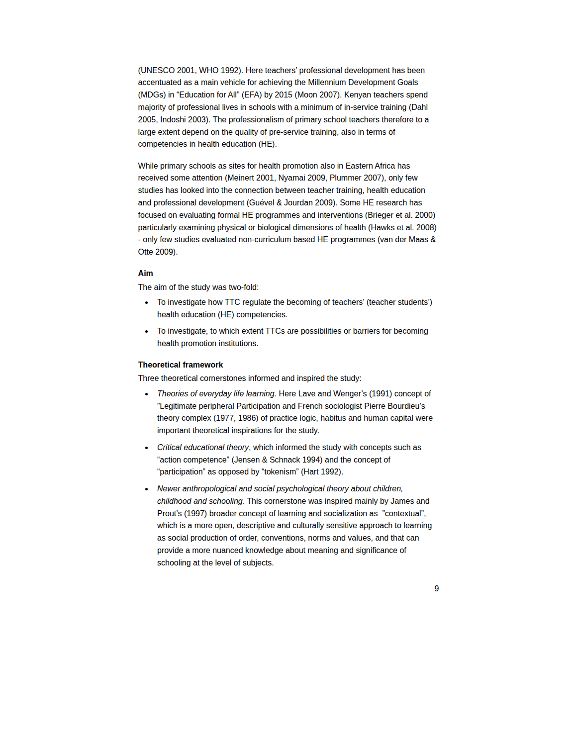(UNESCO 2001, WHO 1992). Here teachers’ professional development has been accentuated as a main vehicle for achieving the Millennium Development Goals (MDGs) in “Education for All” (EFA) by 2015 (Moon 2007). Kenyan teachers spend majority of professional lives in schools with a minimum of in-service training (Dahl 2005, Indoshi 2003). The professionalism of primary school teachers therefore to a large extent depend on the quality of pre-service training, also in terms of competencies in health education (HE).
While primary schools as sites for health promotion also in Eastern Africa has received some attention (Meinert 2001, Nyamai 2009, Plummer 2007), only few studies has looked into the connection between teacher training, health education and professional development (Guével & Jourdan 2009). Some HE research has focused on evaluating formal HE programmes and interventions (Brieger et al. 2000) particularly examining physical or biological dimensions of health (Hawks et al. 2008) - only few studies evaluated non-curriculum based HE programmes (van der Maas & Otte 2009).
Aim
The aim of the study was two-fold:
To investigate how TTC regulate the becoming of teachers’ (teacher students’) health education (HE) competencies.
To investigate, to which extent TTCs are possibilities or barriers for becoming health promotion institutions.
Theoretical framework
Three theoretical cornerstones informed and inspired the study:
Theories of everyday life learning. Here Lave and Wenger’s (1991) concept of ”Legitimate peripheral Participation and French sociologist Pierre Bourdieu’s theory complex (1977, 1986) of practice logic, habitus and human capital were important theoretical inspirations for the study.
Critical educational theory, which informed the study with concepts such as “action competence” (Jensen & Schnack 1994) and the concept of “participation” as opposed by “tokenism” (Hart 1992).
Newer anthropological and social psychological theory about children, childhood and schooling. This cornerstone was inspired mainly by James and Prout’s (1997) broader concept of learning and socialization as ”contextual”, which is a more open, descriptive and culturally sensitive approach to learning as social production of order, conventions, norms and values, and that can provide a more nuanced knowledge about meaning and significance of schooling at the level of subjects.
9